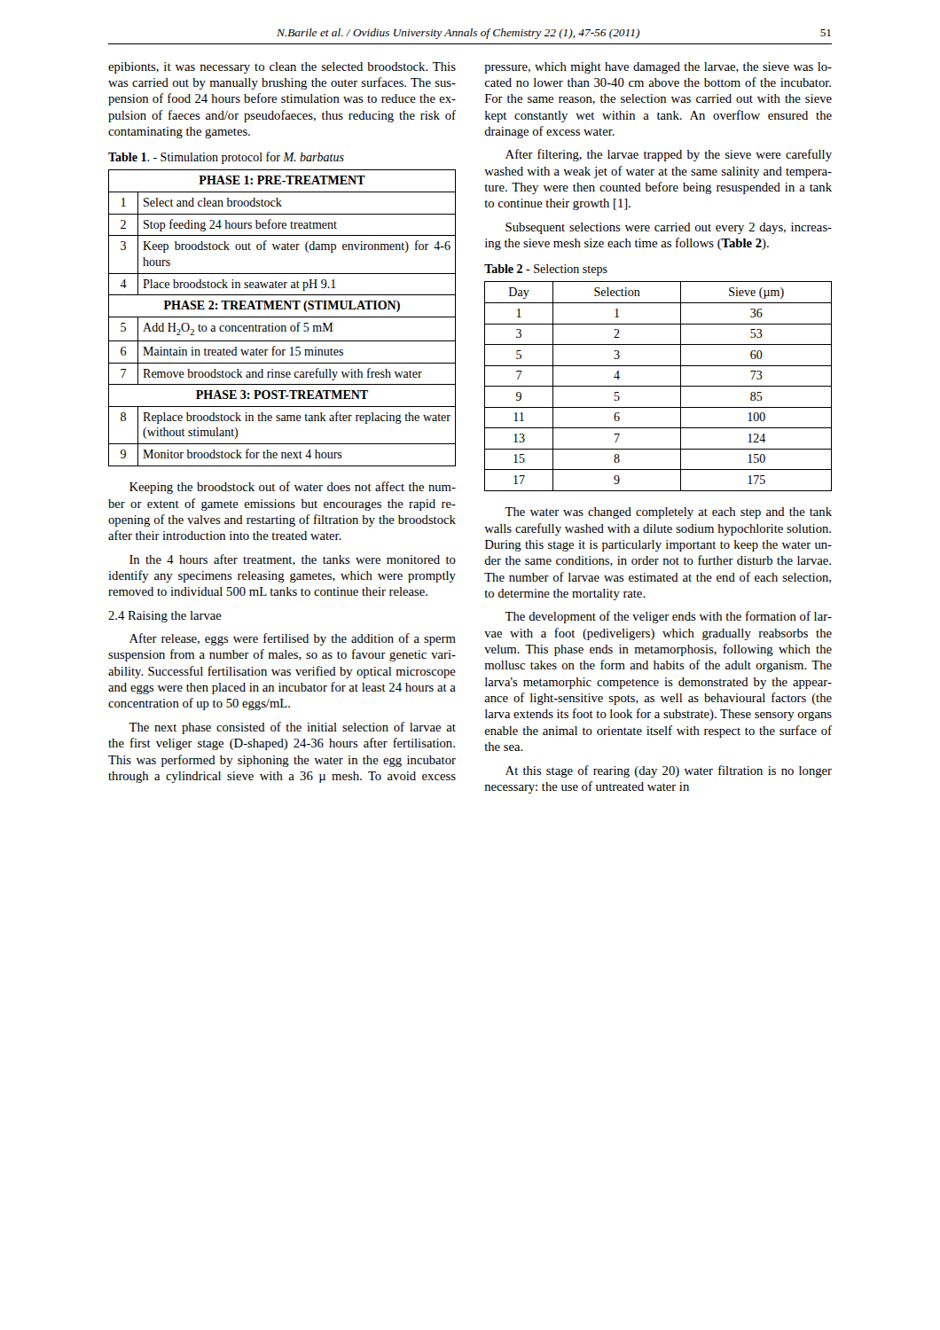N.Barile et al. / Ovidius University Annals of Chemistry 22 (1), 47-56 (2011) 51
epibionts, it was necessary to clean the selected broodstock. This was carried out by manually brushing the outer surfaces. The suspension of food 24 hours before stimulation was to reduce the expulsion of faeces and/or pseudofaeces, thus reducing the risk of contaminating the gametes.
Table 1. - Stimulation protocol for M. barbatus
| PHASE 1: PRE-TREATMENT |
| --- |
| 1 | Select and clean broodstock |
| 2 | Stop feeding 24 hours before treatment |
| 3 | Keep broodstock out of water (damp environment) for 4-6 hours |
| 4 | Place broodstock in seawater at pH 9.1 |
| PHASE 2: TREATMENT (STIMULATION) |
| 5 | Add H 2 O 2 to a concentration of 5 mM |
| 6 | Maintain in treated water for 15 minutes |
| 7 | Remove broodstock and rinse carefully with fresh water |
| PHASE 3: POST-TREATMENT |
| 8 | Replace broodstock in the same tank after replacing the water (without stimulant) |
| 9 | Monitor broodstock for the next 4 hours |
Keeping the broodstock out of water does not affect the number or extent of gamete emissions but encourages the rapid reopening of the valves and restarting of filtration by the broodstock after their introduction into the treated water.
In the 4 hours after treatment, the tanks were monitored to identify any specimens releasing gametes, which were promptly removed to individual 500 mL tanks to continue their release.
2.4 Raising the larvae
After release, eggs were fertilised by the addition of a sperm suspension from a number of males, so as to favour genetic variability. Successful fertilisation was verified by optical microscope and eggs were then placed in an incubator for at least 24 hours at a concentration of up to 50 eggs/mL.
The next phase consisted of the initial selection of larvae at the first veliger stage (D-shaped) 24-36 hours after fertilisation. This was performed by siphoning the water in the egg incubator through a cylindrical sieve with a 36 µ mesh. To avoid excess pressure, which might have damaged the larvae, the sieve was located no lower than 30-40 cm above the bottom of the incubator. For the same reason, the selection was carried out with the sieve kept constantly wet within a tank. An overflow ensured the drainage of excess water.
After filtering, the larvae trapped by the sieve were carefully washed with a weak jet of water at the same salinity and temperature. They were then counted before being resuspended in a tank to continue their growth [1].
Subsequent selections were carried out every 2 days, increasing the sieve mesh size each time as follows (Table 2).
Table 2 - Selection steps
| Day | Selection | Sieve (µm) |
| --- | --- | --- |
| 1 | 1 | 36 |
| 3 | 2 | 53 |
| 5 | 3 | 60 |
| 7 | 4 | 73 |
| 9 | 5 | 85 |
| 11 | 6 | 100 |
| 13 | 7 | 124 |
| 15 | 8 | 150 |
| 17 | 9 | 175 |
The water was changed completely at each step and the tank walls carefully washed with a dilute sodium hypochlorite solution. During this stage it is particularly important to keep the water under the same conditions, in order not to further disturb the larvae. The number of larvae was estimated at the end of each selection, to determine the mortality rate.
The development of the veliger ends with the formation of larvae with a foot (pediveligers) which gradually reabsorbs the velum. This phase ends in metamorphosis, following which the mollusc takes on the form and habits of the adult organism. The larva's metamorphic competence is demonstrated by the appearance of light-sensitive spots, as well as behavioural factors (the larva extends its foot to look for a substrate). These sensory organs enable the animal to orientate itself with respect to the surface of the sea.
At this stage of rearing (day 20) water filtration is no longer necessary: the use of untreated water in